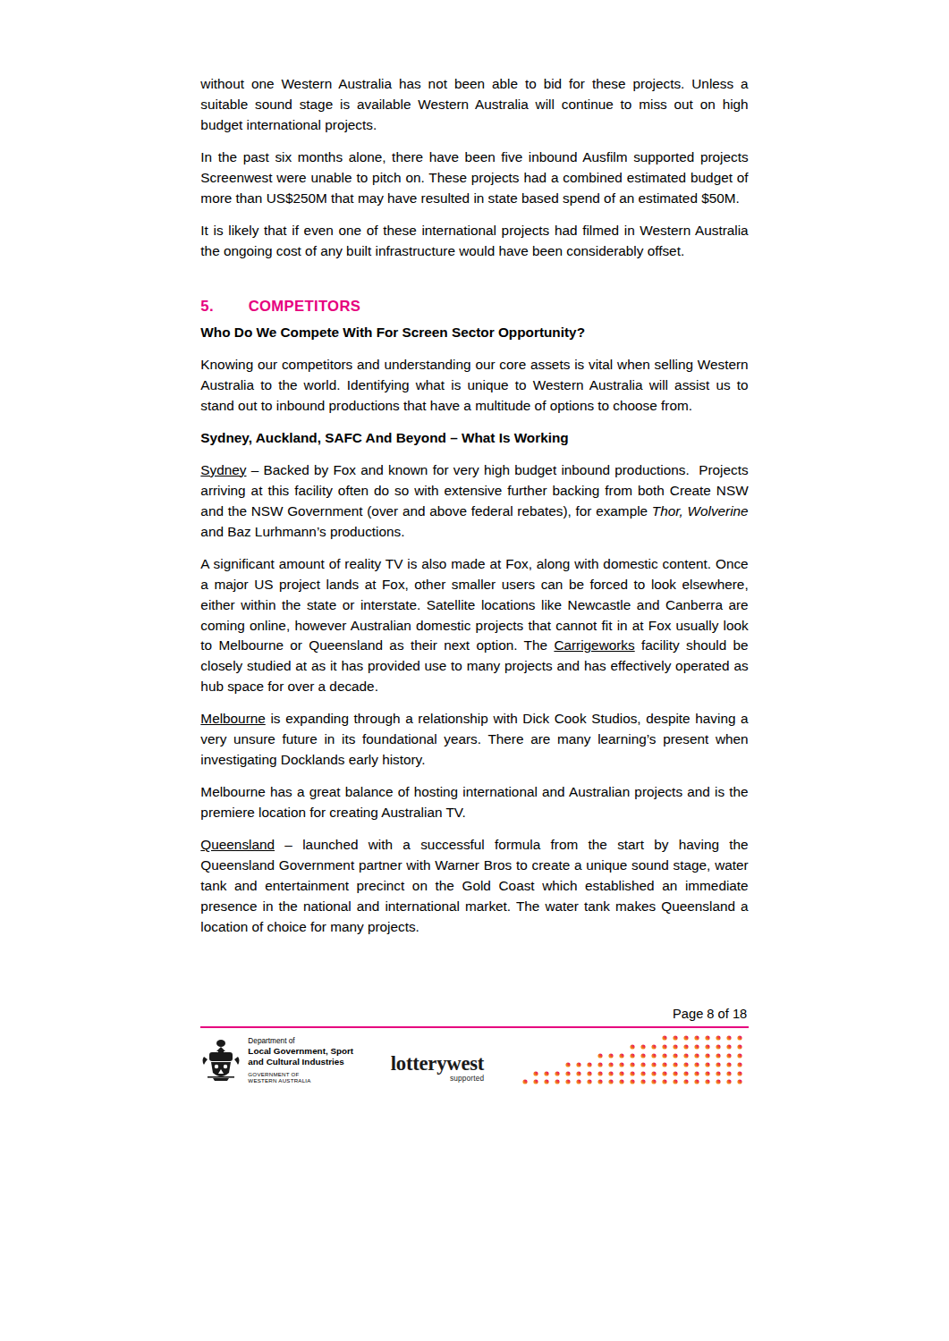without one Western Australia has not been able to bid for these projects. Unless a suitable sound stage is available Western Australia will continue to miss out on high budget international projects.
In the past six months alone, there have been five inbound Ausfilm supported projects Screenwest were unable to pitch on. These projects had a combined estimated budget of more than US$250M that may have resulted in state based spend of an estimated $50M.
It is likely that if even one of these international projects had filmed in Western Australia the ongoing cost of any built infrastructure would have been considerably offset.
5. COMPETITORS
Who Do We Compete With For Screen Sector Opportunity?
Knowing our competitors and understanding our core assets is vital when selling Western Australia to the world. Identifying what is unique to Western Australia will assist us to stand out to inbound productions that have a multitude of options to choose from.
Sydney, Auckland, SAFC And Beyond – What Is Working
Sydney – Backed by Fox and known for very high budget inbound productions. Projects arriving at this facility often do so with extensive further backing from both Create NSW and the NSW Government (over and above federal rebates), for example Thor, Wolverine and Baz Lurhmann’s productions.
A significant amount of reality TV is also made at Fox, along with domestic content. Once a major US project lands at Fox, other smaller users can be forced to look elsewhere, either within the state or interstate. Satellite locations like Newcastle and Canberra are coming online, however Australian domestic projects that cannot fit in at Fox usually look to Melbourne or Queensland as their next option. The Carrigeworks facility should be closely studied at as it has provided use to many projects and has effectively operated as hub space for over a decade.
Melbourne is expanding through a relationship with Dick Cook Studios, despite having a very unsure future in its foundational years. There are many learning’s present when investigating Docklands early history.
Melbourne has a great balance of hosting international and Australian projects and is the premiere location for creating Australian TV.
Queensland – launched with a successful formula from the start by having the Queensland Government partner with Warner Bros to create a unique sound stage, water tank and entertainment precinct on the Gold Coast which established an immediate presence in the national and international market. The water tank makes Queensland a location of choice for many projects.
Page 8 of 18
Department of
Local Government, Sport
and Cultural Industries
GOVERNMENT OF
WESTERN AUSTRALIA
lotterywest supported